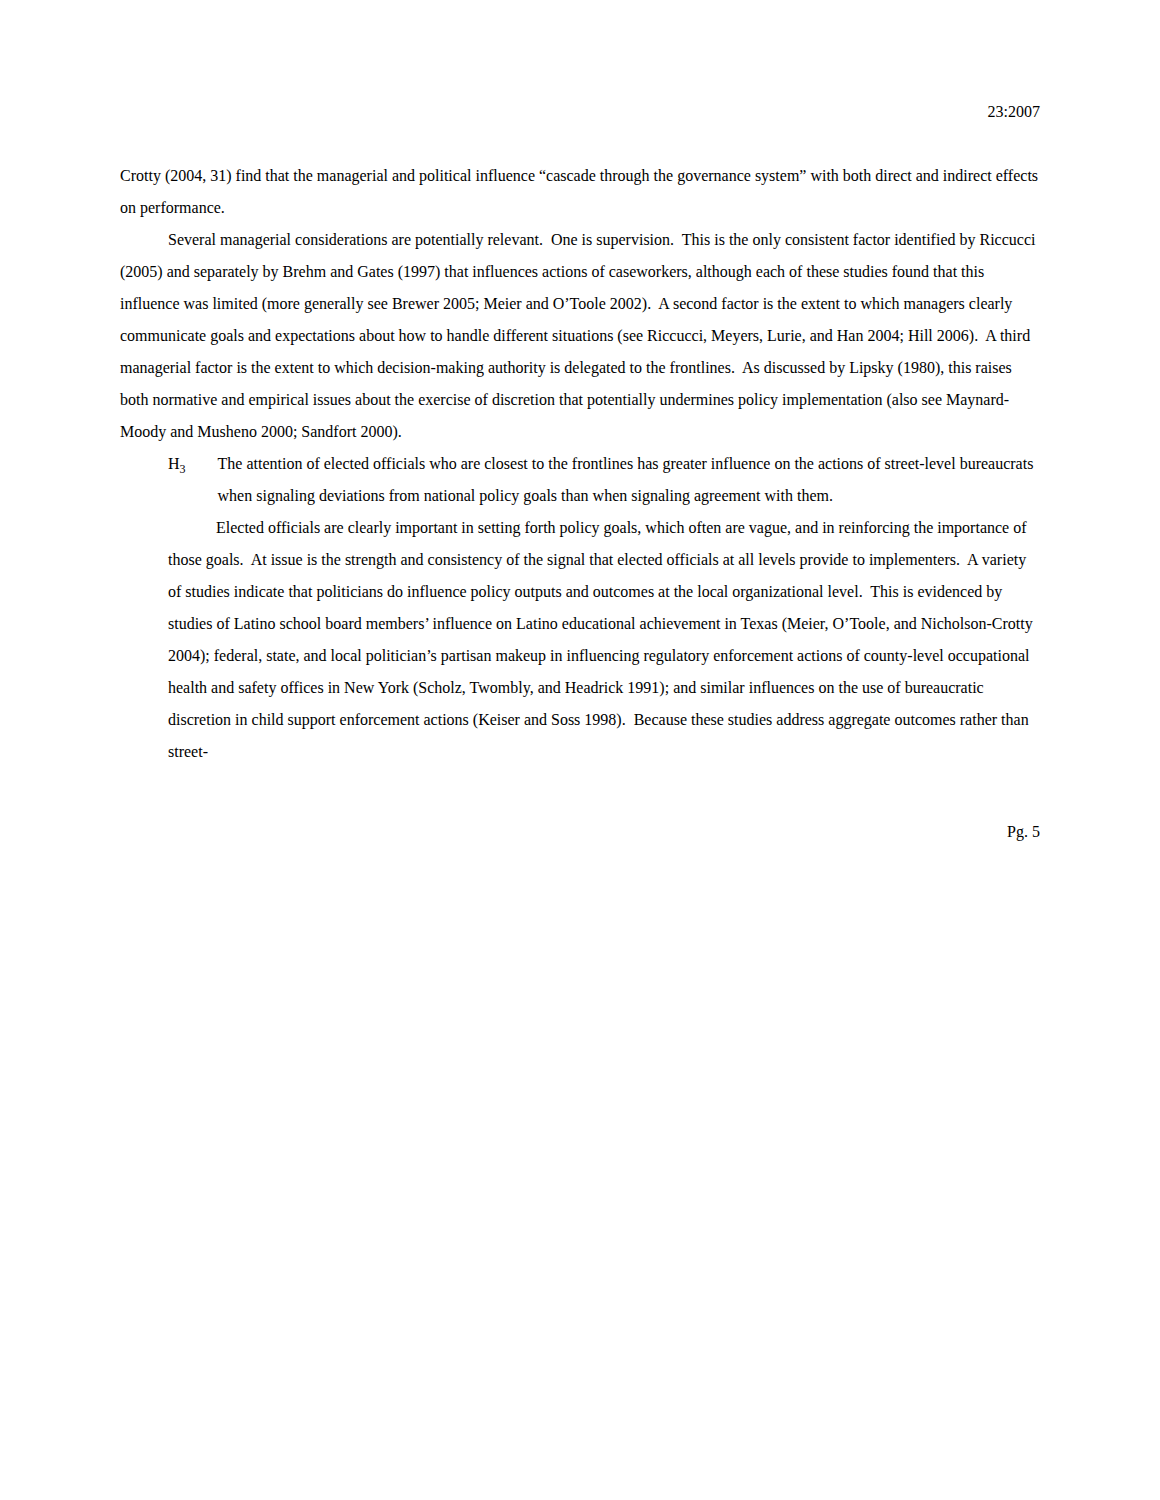23:2007
Crotty (2004, 31) find that the managerial and political influence “cascade through the governance system” with both direct and indirect effects on performance.
Several managerial considerations are potentially relevant. One is supervision. This is the only consistent factor identified by Riccucci (2005) and separately by Brehm and Gates (1997) that influences actions of caseworkers, although each of these studies found that this influence was limited (more generally see Brewer 2005; Meier and O’Toole 2002). A second factor is the extent to which managers clearly communicate goals and expectations about how to handle different situations (see Riccucci, Meyers, Lurie, and Han 2004; Hill 2006). A third managerial factor is the extent to which decision-making authority is delegated to the frontlines. As discussed by Lipsky (1980), this raises both normative and empirical issues about the exercise of discretion that potentially undermines policy implementation (also see Maynard-Moody and Musheno 2000; Sandfort 2000).
H3 The attention of elected officials who are closest to the frontlines has greater influence on the actions of street-level bureaucrats when signaling deviations from national policy goals than when signaling agreement with them.
Elected officials are clearly important in setting forth policy goals, which often are vague, and in reinforcing the importance of those goals. At issue is the strength and consistency of the signal that elected officials at all levels provide to implementers. A variety of studies indicate that politicians do influence policy outputs and outcomes at the local organizational level. This is evidenced by studies of Latino school board members’ influence on Latino educational achievement in Texas (Meier, O’Toole, and Nicholson-Crotty 2004); federal, state, and local politician’s partisan makeup in influencing regulatory enforcement actions of county-level occupational health and safety offices in New York (Scholz, Twombly, and Headrick 1991); and similar influences on the use of bureaucratic discretion in child support enforcement actions (Keiser and Soss 1998). Because these studies address aggregate outcomes rather than street-
Pg. 5